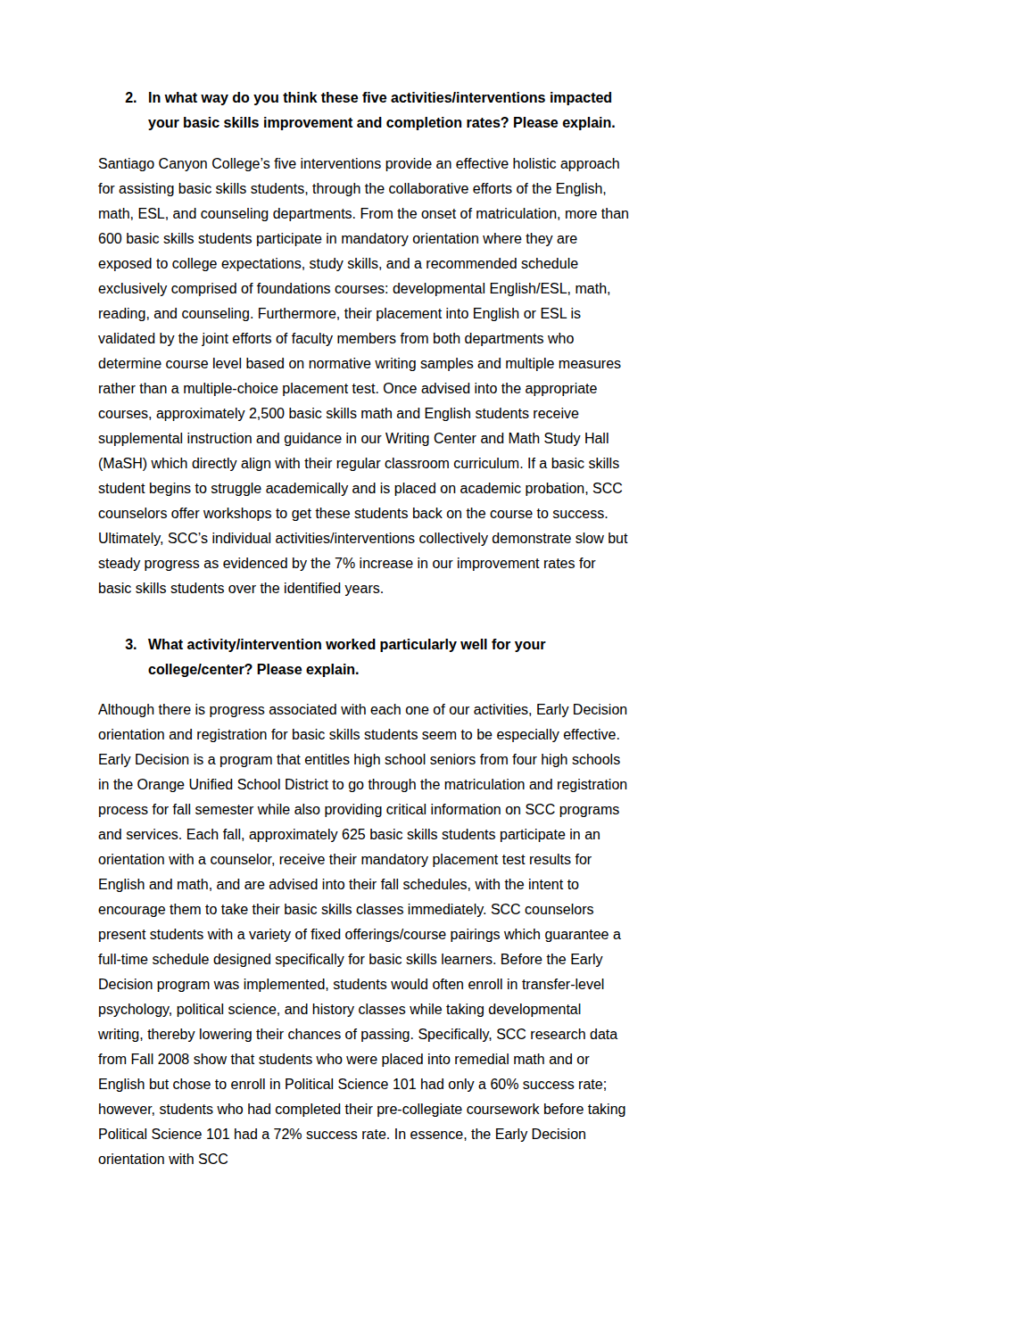In what way do you think these five activities/interventions impacted your basic skills improvement and completion rates? Please explain.
Santiago Canyon College’s five interventions provide an effective holistic approach for assisting basic skills students, through the collaborative efforts of the English, math, ESL, and counseling departments. From the onset of matriculation, more than 600 basic skills students participate in mandatory orientation where they are exposed to college expectations, study skills, and a recommended schedule exclusively comprised of foundations courses: developmental English/ESL, math, reading, and counseling. Furthermore, their placement into English or ESL is validated by the joint efforts of faculty members from both departments who determine course level based on normative writing samples and multiple measures rather than a multiple-choice placement test. Once advised into the appropriate courses, approximately 2,500 basic skills math and English students receive supplemental instruction and guidance in our Writing Center and Math Study Hall (MaSH) which directly align with their regular classroom curriculum. If a basic skills student begins to struggle academically and is placed on academic probation, SCC counselors offer workshops to get these students back on the course to success. Ultimately, SCC’s individual activities/interventions collectively demonstrate slow but steady progress as evidenced by the 7% increase in our improvement rates for basic skills students over the identified years.
What activity/intervention worked particularly well for your college/center? Please explain.
Although there is progress associated with each one of our activities, Early Decision orientation and registration for basic skills students seem to be especially effective. Early Decision is a program that entitles high school seniors from four high schools in the Orange Unified School District to go through the matriculation and registration process for fall semester while also providing critical information on SCC programs and services. Each fall, approximately 625 basic skills students participate in an orientation with a counselor, receive their mandatory placement test results for English and math, and are advised into their fall schedules, with the intent to encourage them to take their basic skills classes immediately. SCC counselors present students with a variety of fixed offerings/course pairings which guarantee a full-time schedule designed specifically for basic skills learners. Before the Early Decision program was implemented, students would often enroll in transfer-level psychology, political science, and history classes while taking developmental writing, thereby lowering their chances of passing. Specifically, SCC research data from Fall 2008 show that students who were placed into remedial math and or English but chose to enroll in Political Science 101 had only a 60% success rate; however, students who had completed their pre-collegiate coursework before taking Political Science 101 had a 72% success rate. In essence, the Early Decision orientation with SCC